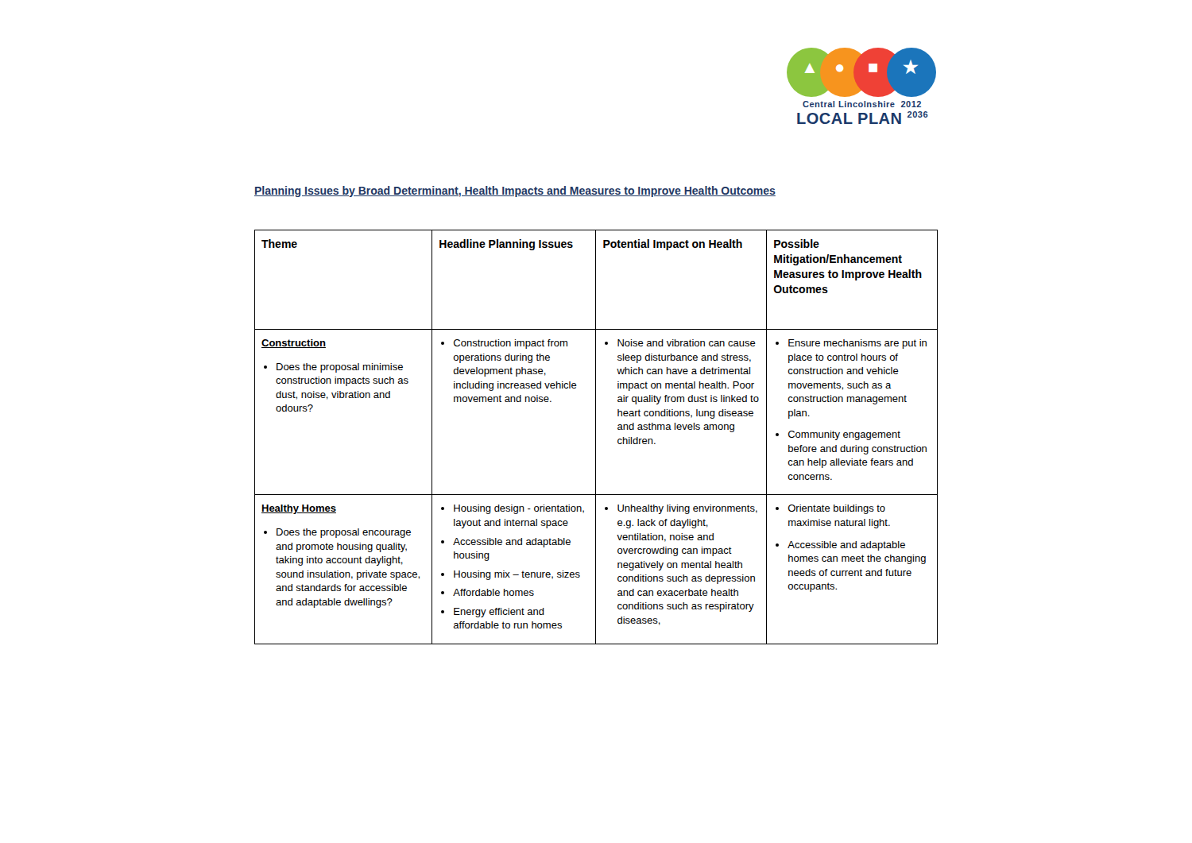▲ ● ■ ★
Central Lincolnshire 2012
LOCAL PLAN 2036
Planning Issues by Broad Determinant, Health Impacts and Measures to Improve Health Outcomes
| Theme | Headline Planning Issues | Potential Impact on Health | Possible Mitigation/Enhancement Measures to Improve Health Outcomes |
| --- | --- | --- | --- |
| Construction Does the proposal minimise construction impacts such as dust, noise, vibration and odours? | Construction impact from operations during the development phase, including increased vehicle movement and noise. | Noise and vibration can cause sleep disturbance and stress, which can have a detrimental impact on mental health. Poor air quality from dust is linked to heart conditions, lung disease and asthma levels among children. | Ensure mechanisms are put in place to control hours of construction and vehicle movements, such as a construction management plan. Community engagement before and during construction can help alleviate fears and concerns. |
| Healthy Homes Does the proposal encourage and promote housing quality, taking into account daylight, sound insulation, private space, and standards for accessible and adaptable dwellings? | Housing design - orientation, layout and internal space Accessible and adaptable housing Housing mix – tenure, sizes Affordable homes Energy efficient and affordable to run homes | Unhealthy living environments, e.g. lack of daylight, ventilation, noise and overcrowding can impact negatively on mental health conditions such as depression and can exacerbate health conditions such as respiratory diseases, | Orientate buildings to maximise natural light. Accessible and adaptable homes can meet the changing needs of current and future occupants. |